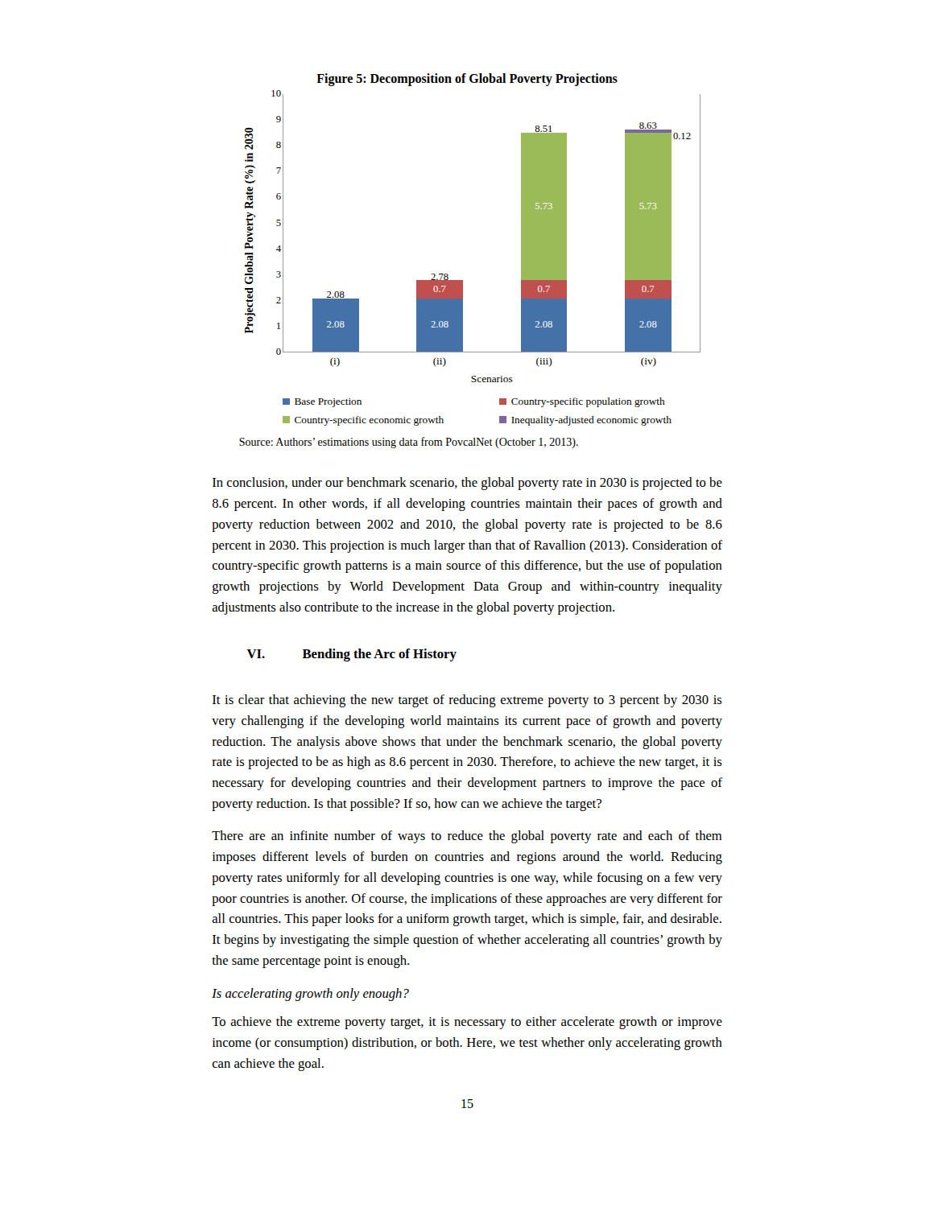Figure 5: Decomposition of Global Poverty Projections
Projected Global Poverty Rate (%) in 2030
10 9 8 7 6 5 4 3 2 1 0
2.08
2.08
2.78
0.7
2.08
8.51
5.73
0.7
2.08
8.63
0.12
5.73
0.7
2.08
(i)
(ii)
(iii)
(iv)
Scenarios
Base Projection
Country-specific population growth
Country-specific economic growth
Inequality-adjusted economic growth
Source: Authors’ estimations using data from PovcalNet (October 1, 2013).
In conclusion, under our benchmark scenario, the global poverty rate in 2030 is projected to be 8.6 percent. In other words, if all developing countries maintain their paces of growth and poverty reduction between 2002 and 2010, the global poverty rate is projected to be 8.6 percent in 2030. This projection is much larger than that of Ravallion (2013). Consideration of country-specific growth patterns is a main source of this difference, but the use of population growth projections by World Development Data Group and within-country inequality adjustments also contribute to the increase in the global poverty projection.
VI. Bending the Arc of History
It is clear that achieving the new target of reducing extreme poverty to 3 percent by 2030 is very challenging if the developing world maintains its current pace of growth and poverty reduction. The analysis above shows that under the benchmark scenario, the global poverty rate is projected to be as high as 8.6 percent in 2030. Therefore, to achieve the new target, it is necessary for developing countries and their development partners to improve the pace of poverty reduction. Is that possible? If so, how can we achieve the target?
There are an infinite number of ways to reduce the global poverty rate and each of them imposes different levels of burden on countries and regions around the world. Reducing poverty rates uniformly for all developing countries is one way, while focusing on a few very poor countries is another. Of course, the implications of these approaches are very different for all countries. This paper looks for a uniform growth target, which is simple, fair, and desirable. It begins by investigating the simple question of whether accelerating all countries’ growth by the same percentage point is enough.
Is accelerating growth only enough?
To achieve the extreme poverty target, it is necessary to either accelerate growth or improve income (or consumption) distribution, or both. Here, we test whether only accelerating growth can achieve the goal.
15